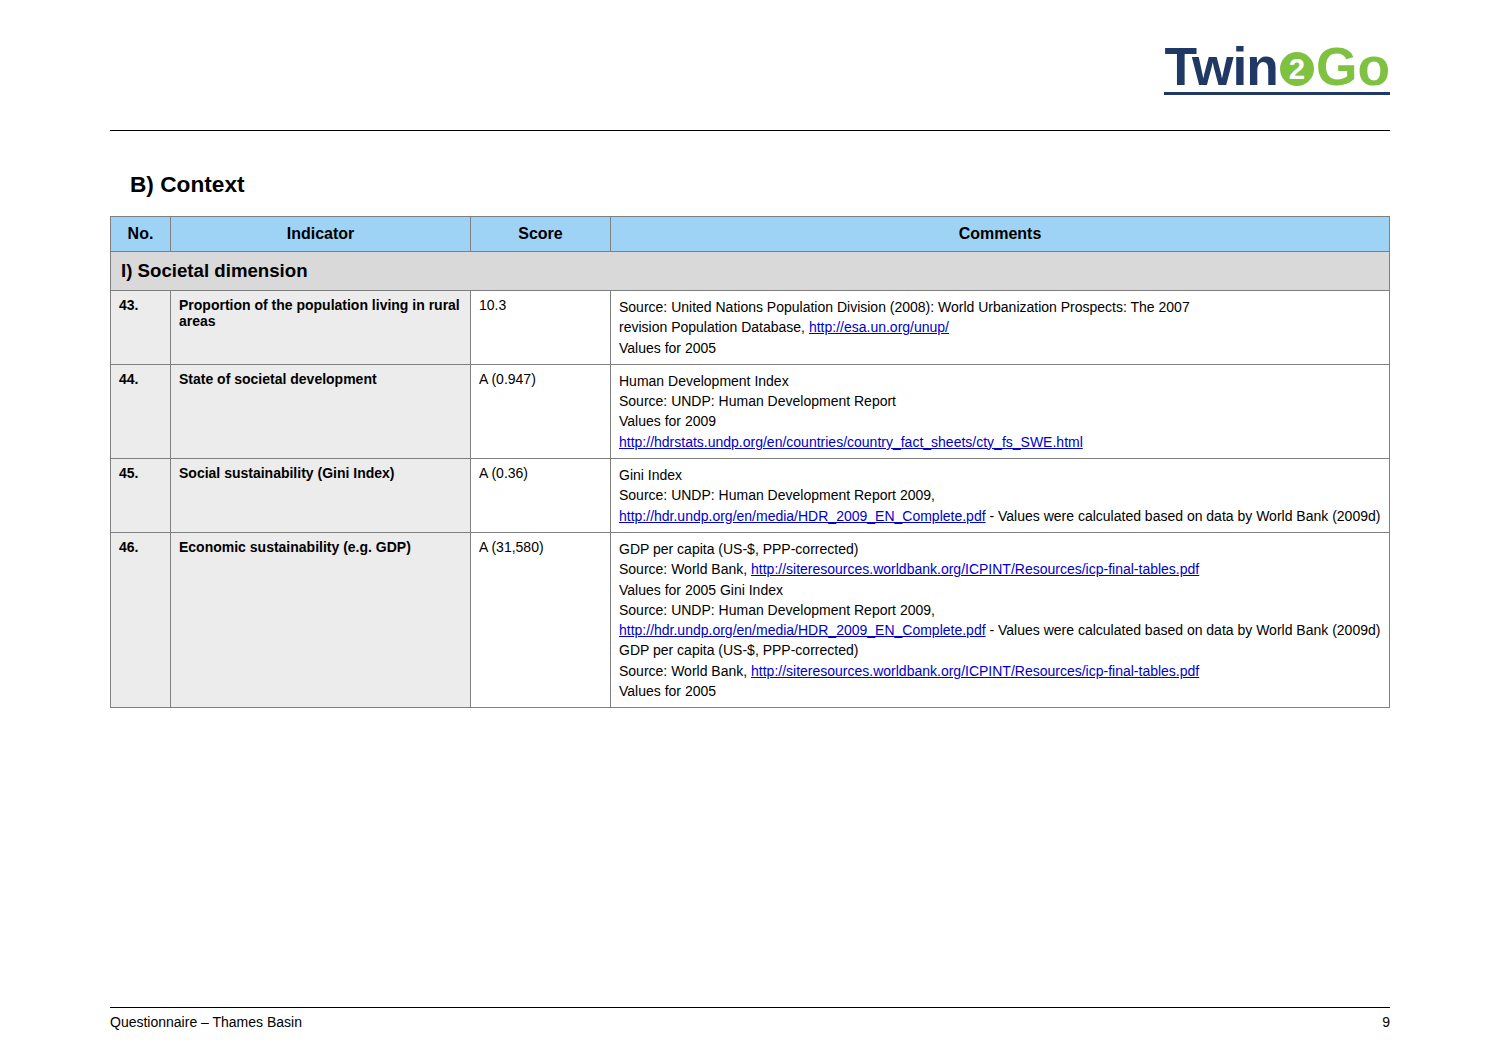Twin 2 Go
B) Context
| No. | Indicator | Score | Comments |
| --- | --- | --- | --- |
| I) Societal dimension |
| 43. | Proportion of the population living in rural areas | 10.3 | Source: United Nations Population Division (2008): World Urbanization Prospects: The 2007 revision Population Database, http://esa.un.org/unup/ Values for 2005 |
| 44. | State of societal development | A (0.947) | Human Development Index Source: UNDP: Human Development Report Values for 2009 http://hdrstats.undp.org/en/countries/country_fact_sheets/cty_fs_SWE.html |
| 45. | Social sustainability (Gini Index) | A (0.36) | Gini Index Source: UNDP: Human Development Report 2009, http://hdr.undp.org/en/media/HDR_2009_EN_Complete.pdf - Values were calculated based on data by World Bank (2009d) |
| 46. | Economic sustainability (e.g. GDP) | A (31,580) | GDP per capita (US-$, PPP-corrected) Source: World Bank, http://siteresources.worldbank.org/ICPINT/Resources/icp-final-tables.pdf Values for 2005 Gini Index Source: UNDP: Human Development Report 2009, http://hdr.undp.org/en/media/HDR_2009_EN_Complete.pdf - Values were calculated based on data by World Bank (2009d) GDP per capita (US-$, PPP-corrected) Source: World Bank, http://siteresources.worldbank.org/ICPINT/Resources/icp-final-tables.pdf Values for 2005 |
Questionnaire – Thames Basin 9